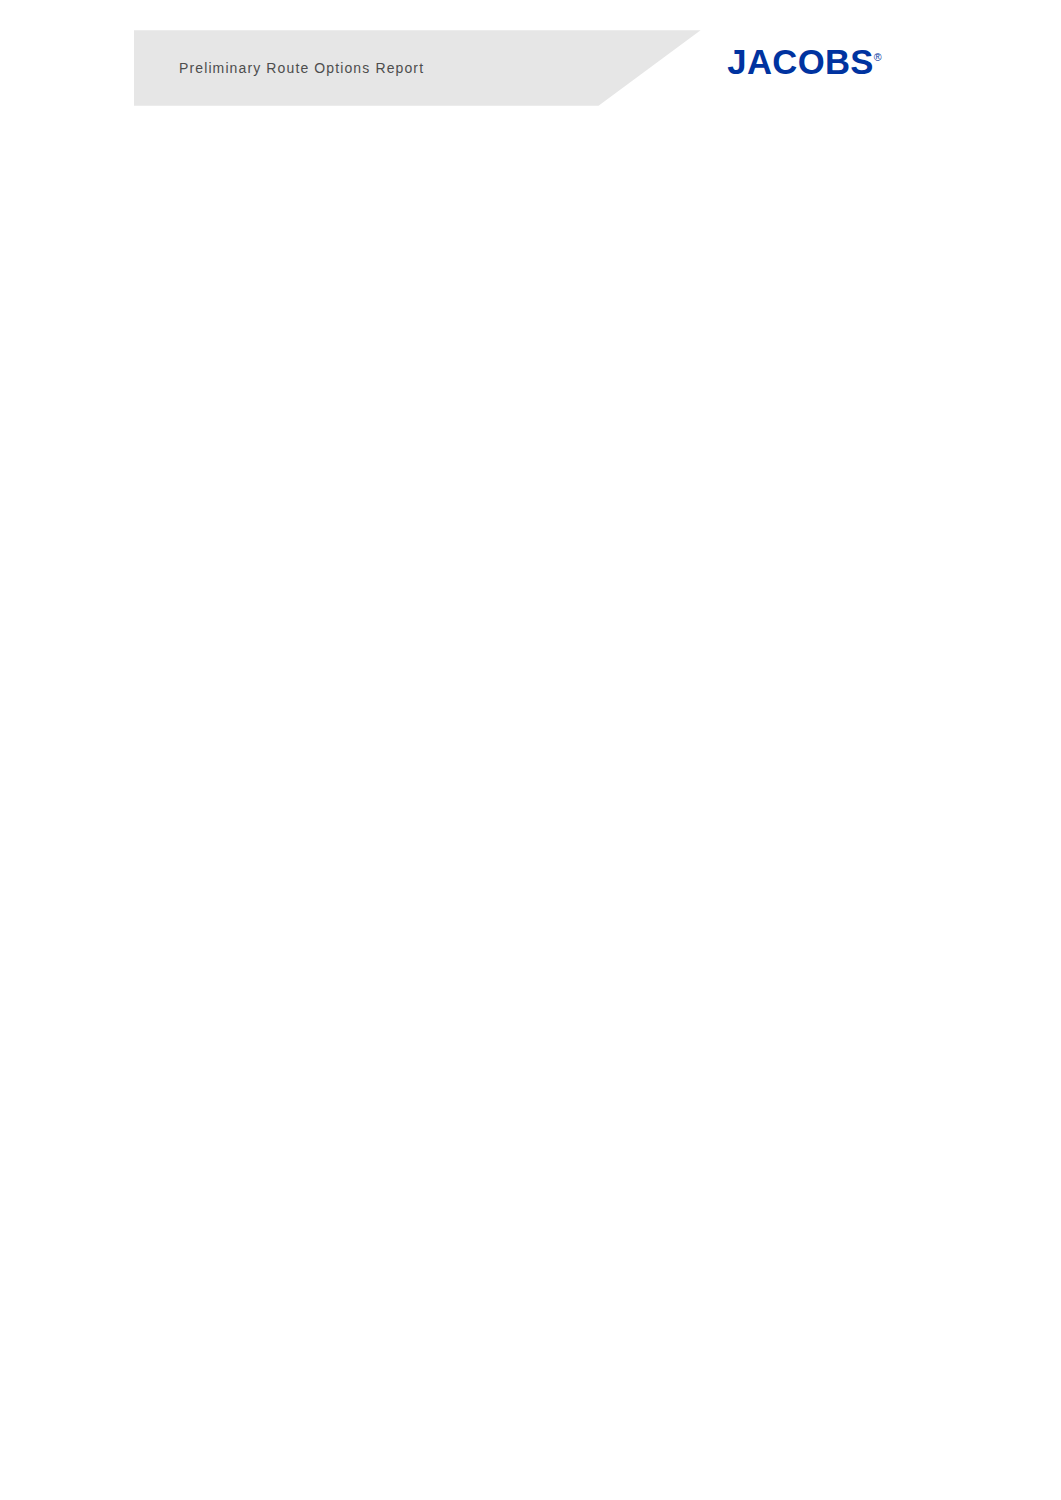Preliminary Route Options Report
JACOBS®